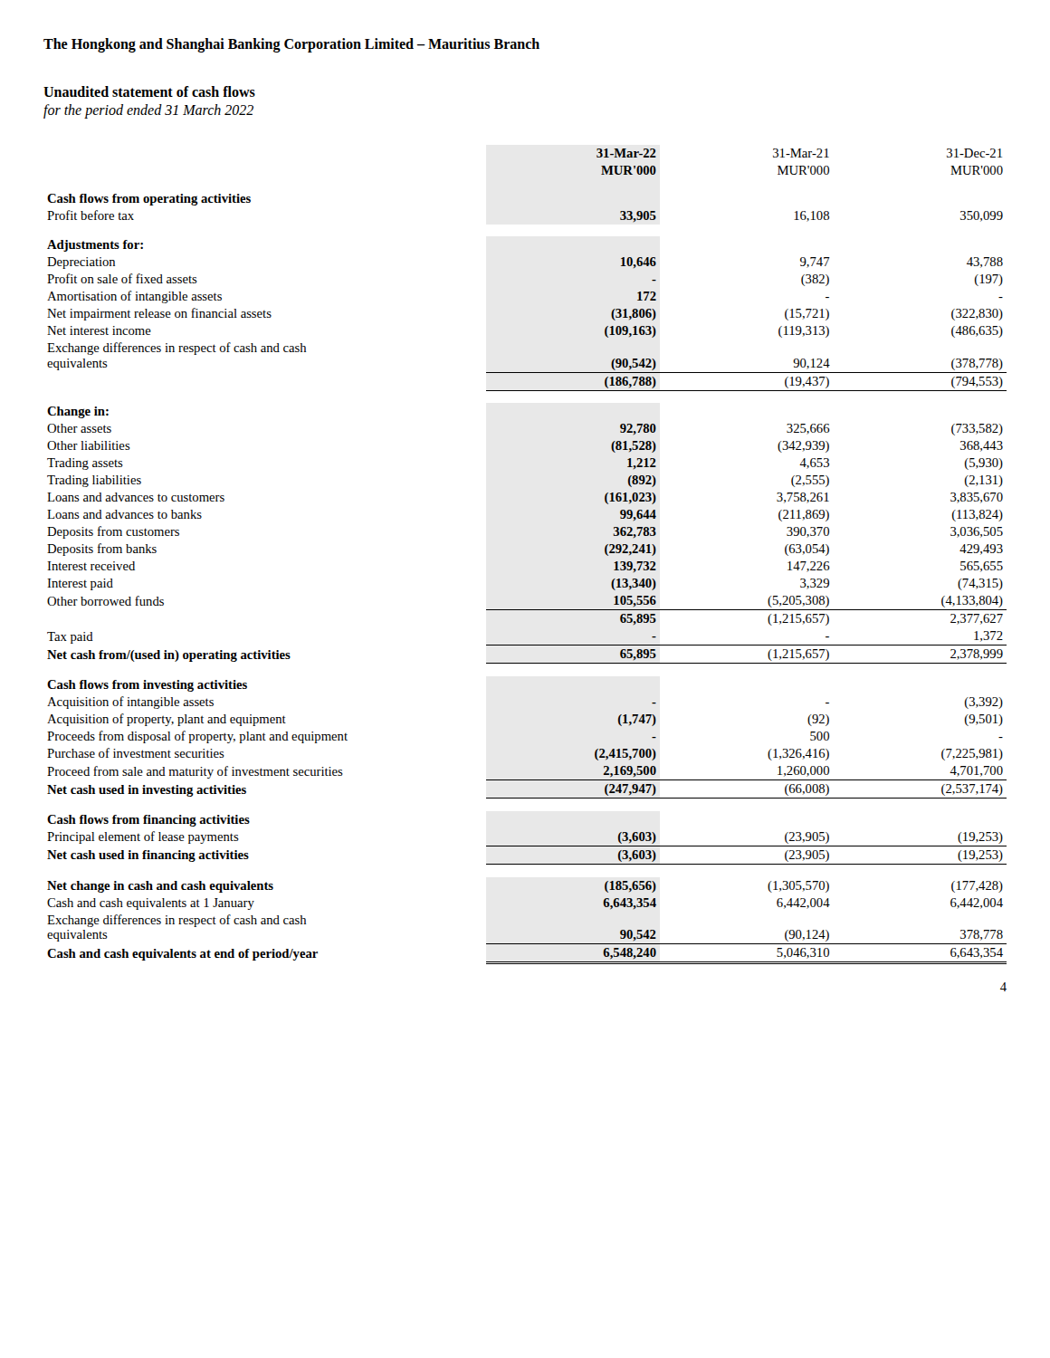The Hongkong and Shanghai Banking Corporation Limited – Mauritius Branch
Unaudited statement of cash flows
for the period ended 31 March 2022
| | 31-Mar-22 | 31-Mar-21 | 31-Dec-21 |
| --- | --- | --- | --- |
| | MUR'000 | MUR'000 | MUR'000 |
| Cash flows from operating activities | | | |
| Profit before tax | 33,905 | 16,108 | 350,099 |
| Adjustments for: | | | |
| Depreciation | 10,646 | 9,747 | 43,788 |
| Profit on sale of fixed assets | - | (382) | (197) |
| Amortisation of intangible assets | 172 | - | - |
| Net impairment release on financial assets | (31,806) | (15,721) | (322,830) |
| Net interest income | (109,163) | (119,313) | (486,635) |
| Exchange differences in respect of cash and cash equivalents | (90,542) | 90,124 | (378,778) |
| | (186,788) | (19,437) | (794,553) |
| Change in: | | | |
| Other assets | 92,780 | 325,666 | (733,582) |
| Other liabilities | (81,528) | (342,939) | 368,443 |
| Trading assets | 1,212 | 4,653 | (5,930) |
| Trading liabilities | (892) | (2,555) | (2,131) |
| Loans and advances to customers | (161,023) | 3,758,261 | 3,835,670 |
| Loans and advances to banks | 99,644 | (211,869) | (113,824) |
| Deposits from customers | 362,783 | 390,370 | 3,036,505 |
| Deposits from banks | (292,241) | (63,054) | 429,493 |
| Interest received | 139,732 | 147,226 | 565,655 |
| Interest paid | (13,340) | 3,329 | (74,315) |
| Other borrowed funds | 105,556 | (5,205,308) | (4,133,804) |
| | 65,895 | (1,215,657) | 2,377,627 |
| Tax paid | - | - | 1,372 |
| Net cash from/(used in) operating activities | 65,895 | (1,215,657) | 2,378,999 |
| Cash flows from investing activities | | | |
| Acquisition of intangible assets | - | - | (3,392) |
| Acquisition of property, plant and equipment | (1,747) | (92) | (9,501) |
| Proceeds from disposal of property, plant and equipment | - | 500 | - |
| Purchase of investment securities | (2,415,700) | (1,326,416) | (7,225,981) |
| Proceed from sale and maturity of investment securities | 2,169,500 | 1,260,000 | 4,701,700 |
| Net cash used in investing activities | (247,947) | (66,008) | (2,537,174) |
| Cash flows from financing activities | | | |
| Principal element of lease payments | (3,603) | (23,905) | (19,253) |
| Net cash used in financing activities | (3,603) | (23,905) | (19,253) |
| Net change in cash and cash equivalents | (185,656) | (1,305,570) | (177,428) |
| Cash and cash equivalents at 1 January | 6,643,354 | 6,442,004 | 6,442,004 |
| Exchange differences in respect of cash and cash equivalents | 90,542 | (90,124) | 378,778 |
| Cash and cash equivalents at end of period/year | 6,548,240 | 5,046,310 | 6,643,354 |
4